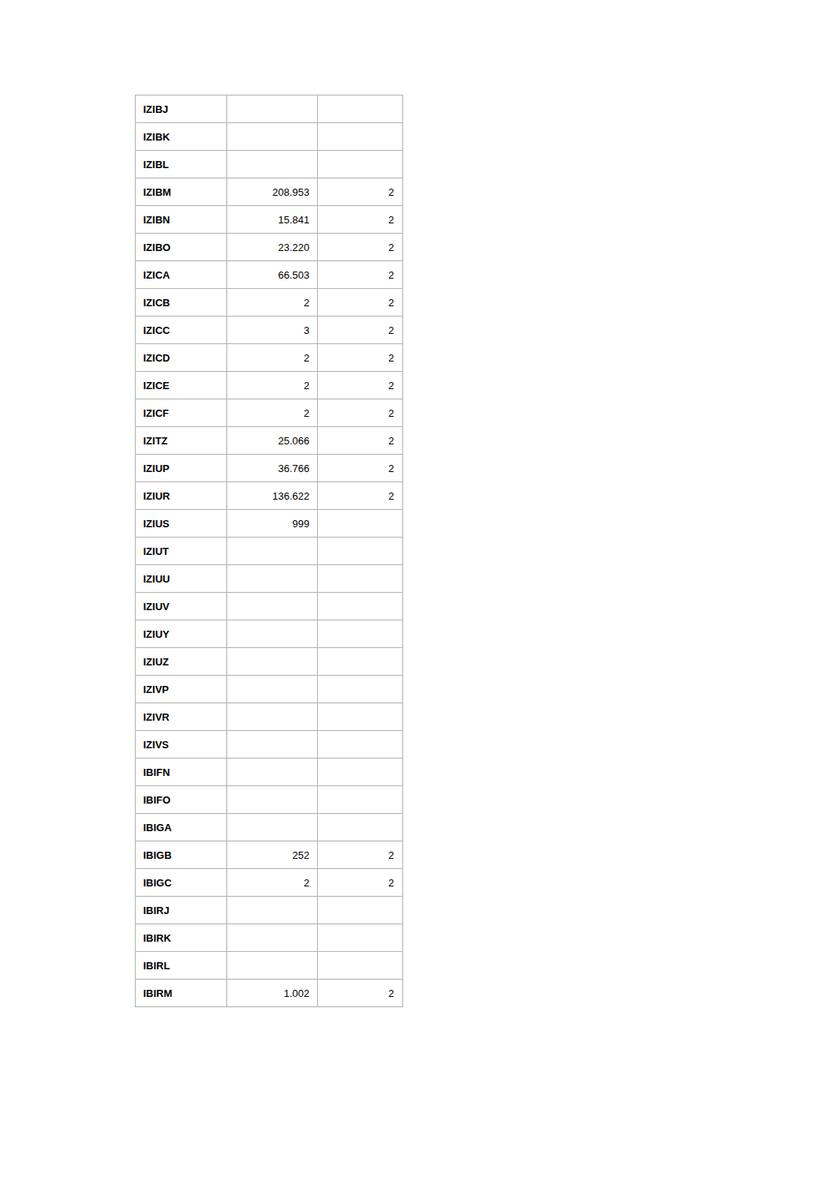| IZIBJ | | |
| IZIBK | | |
| IZIBL | | |
| IZIBM | 208.953 | 2 |
| IZIBN | 15.841 | 2 |
| IZIBO | 23.220 | 2 |
| IZICA | 66.503 | 2 |
| IZICB | 2 | 2 |
| IZICC | 3 | 2 |
| IZICD | 2 | 2 |
| IZICE | 2 | 2 |
| IZICF | 2 | 2 |
| IZITZ | 25.066 | 2 |
| IZIUP | 36.766 | 2 |
| IZIUR | 136.622 | 2 |
| IZIUS | 999 | |
| IZIUT | | |
| IZIUU | | |
| IZIUV | | |
| IZIUY | | |
| IZIUZ | | |
| IZIVP | | |
| IZIVR | | |
| IZIVS | | |
| IBIFN | | |
| IBIFO | | |
| IBIGA | | |
| IBIGB | 252 | 2 |
| IBIGC | 2 | 2 |
| IBIRJ | | |
| IBIRK | | |
| IBIRL | | |
| IBIRM | 1.002 | 2 |